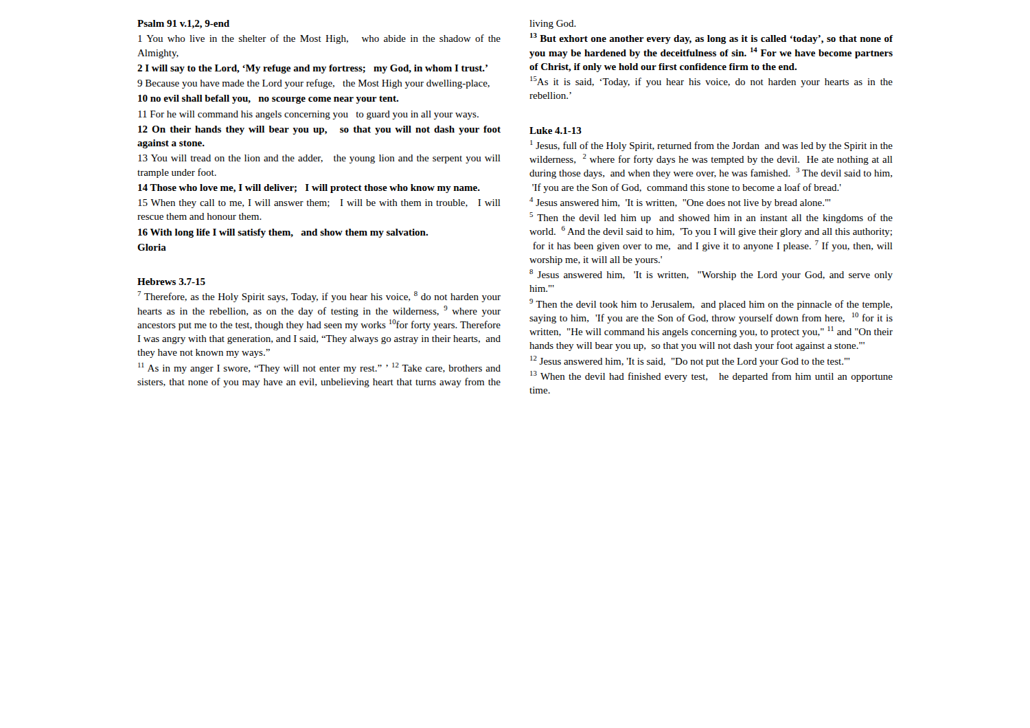Psalm 91 v.1,2, 9-end
1 You who live in the shelter of the Most High, who abide in the shadow of the Almighty,
2 I will say to the Lord, ‘My refuge and my fortress; my God, in whom I trust.’
9 Because you have made the Lord your refuge, the Most High your dwelling-place,
10 no evil shall befall you, no scourge come near your tent.
11 For he will command his angels concerning you to guard you in all your ways.
12 On their hands they will bear you up, so that you will not dash your foot against a stone.
13 You will tread on the lion and the adder, the young lion and the serpent you will trample under foot.
14 Those who love me, I will deliver; I will protect those who know my name.
15 When they call to me, I will answer them; I will be with them in trouble, I will rescue them and honour them.
16 With long life I will satisfy them, and show them my salvation.
Gloria
Hebrews 3.7-15
7 Therefore, as the Holy Spirit says, Today, if you hear his voice, 8 do not harden your hearts as in the rebellion, as on the day of testing in the wilderness, 9 where your ancestors put me to the test, though they had seen my works 10for forty years. Therefore I was angry with that generation, and I said, “They always go astray in their hearts, and they have not known my ways.”
11 As in my anger I swore, “They will not enter my rest.” ’ 12 Take care, brothers and sisters, that none of you may have an evil, unbelieving heart that turns away from the living God.
13 But exhort one another every day, as long as it is called ‘today’, so that none of you may be hardened by the deceitfulness of sin. 14 For we have become partners of Christ, if only we hold our first confidence firm to the end.
15As it is said, ‘Today, if you hear his voice, do not harden your hearts as in the rebellion.’
Luke 4.1-13
1 Jesus, full of the Holy Spirit, returned from the Jordan and was led by the Spirit in the wilderness, 2 where for forty days he was tempted by the devil. He ate nothing at all during those days, and when they were over, he was famished. 3 The devil said to him, 'If you are the Son of God, command this stone to become a loaf of bread.'
4 Jesus answered him, 'It is written, "One does not live by bread alone."'
5 Then the devil led him up and showed him in an instant all the kingdoms of the world. 6 And the devil said to him, 'To you I will give their glory and all this authority; for it has been given over to me, and I give it to anyone I please. 7 If you, then, will worship me, it will all be yours.'
8 Jesus answered him, 'It is written, "Worship the Lord your God, and serve only him."'
9 Then the devil took him to Jerusalem, and placed him on the pinnacle of the temple, saying to him, 'If you are the Son of God, throw yourself down from here, 10 for it is written, "He will command his angels concerning you, to protect you," 11 and "On their hands they will bear you up, so that you will not dash your foot against a stone."'
12 Jesus answered him, 'It is said, "Do not put the Lord your God to the test."'
13 When the devil had finished every test, he departed from him until an opportune time.